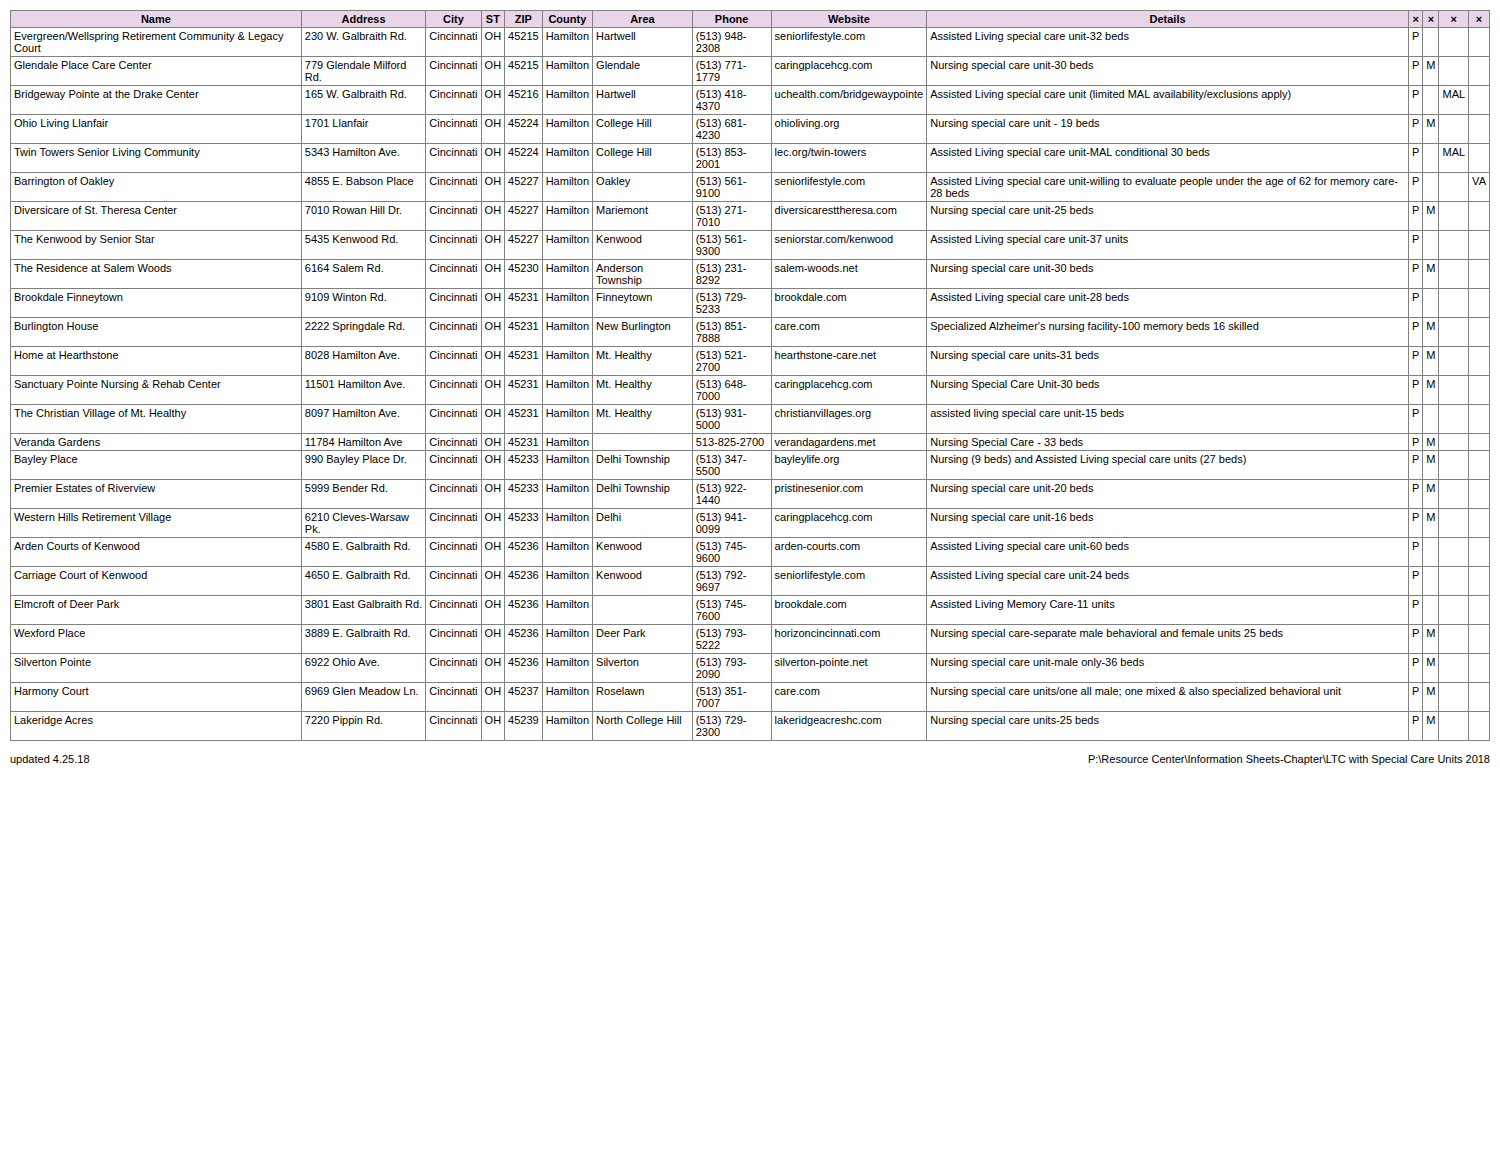| Name | Address | City | ST | ZIP | County | Area | Phone | Website | Details | × | × | × | × |
| --- | --- | --- | --- | --- | --- | --- | --- | --- | --- | --- | --- | --- | --- |
| Evergreen/Wellspring Retirement Community & Legacy Court | 230 W. Galbraith Rd. | Cincinnati | OH | 45215 | Hamilton | Hartwell | (513) 948-2308 | seniorlifestyle.com | Assisted Living special care unit-32 beds | P | | | |
| Glendale Place Care Center | 779 Glendale Milford Rd. | Cincinnati | OH | 45215 | Hamilton | Glendale | (513) 771-1779 | caringplacehcg.com | Nursing special care unit-30 beds | P | M | | |
| Bridgeway Pointe at the Drake Center | 165 W. Galbraith Rd. | Cincinnati | OH | 45216 | Hamilton | Hartwell | (513) 418-4370 | uchealth.com/bridgewaypointe | Assisted Living special care unit (limited MAL availability/exclusions apply) | P | | MAL | |
| Ohio Living Llanfair | 1701 Llanfair | Cincinnati | OH | 45224 | Hamilton | College Hill | (513) 681-4230 | ohioliving.org | Nursing special care unit - 19 beds | P | M | | |
| Twin Towers Senior Living Community | 5343 Hamilton Ave. | Cincinnati | OH | 45224 | Hamilton | College Hill | (513) 853-2001 | lec.org/twin-towers | Assisted Living special care unit-MAL conditional 30 beds | P | | MAL | |
| Barrington of Oakley | 4855 E. Babson Place | Cincinnati | OH | 45227 | Hamilton | Oakley | (513) 561-9100 | seniorlifestyle.com | Assisted Living special care unit-willing to evaluate people under the age of 62 for memory care-28 beds | P | | | VA |
| Diversicare of St. Theresa Center | 7010 Rowan Hill Dr. | Cincinnati | OH | 45227 | Hamilton | Mariemont | (513) 271-7010 | diversicaresttheresa.com | Nursing special care unit-25 beds | P | M | | |
| The Kenwood by Senior Star | 5435 Kenwood Rd. | Cincinnati | OH | 45227 | Hamilton | Kenwood | (513) 561-9300 | seniorstar.com/kenwood | Assisted Living special care unit-37 units | P | | | |
| The Residence at Salem Woods | 6164 Salem Rd. | Cincinnati | OH | 45230 | Hamilton | Anderson Township | (513) 231-8292 | salem-woods.net | Nursing special care unit-30 beds | P | M | | |
| Brookdale Finneytown | 9109 Winton Rd. | Cincinnati | OH | 45231 | Hamilton | Finneytown | (513) 729-5233 | brookdale.com | Assisted Living special care unit-28 beds | P | | | |
| Burlington House | 2222 Springdale Rd. | Cincinnati | OH | 45231 | Hamilton | New Burlington | (513) 851-7888 | care.com | Specialized Alzheimer's nursing facility-100 memory beds 16 skilled | P | M | | |
| Home at Hearthstone | 8028 Hamilton Ave. | Cincinnati | OH | 45231 | Hamilton | Mt. Healthy | (513) 521-2700 | hearthstone-care.net | Nursing special care units-31 beds | P | M | | |
| Sanctuary Pointe Nursing & Rehab Center | 11501 Hamilton Ave. | Cincinnati | OH | 45231 | Hamilton | Mt. Healthy | (513) 648-7000 | caringplacehcg.com | Nursing Special Care Unit-30 beds | P | M | | |
| The Christian Village of Mt. Healthy | 8097 Hamilton Ave. | Cincinnati | OH | 45231 | Hamilton | Mt. Healthy | (513) 931-5000 | christianvillages.org | assisted living special care unit-15 beds | P | | | |
| Veranda Gardens | 11784 Hamilton Ave | Cincinnati | OH | 45231 | Hamilton | | 513-825-2700 | verandagardens.met | Nursing Special Care - 33 beds | P | M | | |
| Bayley Place | 990 Bayley Place Dr. | Cincinnati | OH | 45233 | Hamilton | Delhi Township | (513) 347-5500 | bayleylife.org | Nursing (9 beds) and Assisted Living special care units (27 beds) | P | M | | |
| Premier Estates of Riverview | 5999 Bender Rd. | Cincinnati | OH | 45233 | Hamilton | Delhi Township | (513) 922-1440 | pristinesenior.com | Nursing special care unit-20 beds | P | M | | |
| Western Hills Retirement Village | 6210 Cleves-Warsaw Pk. | Cincinnati | OH | 45233 | Hamilton | Delhi | (513) 941-0099 | caringplacehcg.com | Nursing special care unit-16 beds | P | M | | |
| Arden Courts of Kenwood | 4580 E. Galbraith Rd. | Cincinnati | OH | 45236 | Hamilton | Kenwood | (513) 745-9600 | arden-courts.com | Assisted Living special care unit-60 beds | P | | | |
| Carriage Court of Kenwood | 4650 E. Galbraith Rd. | Cincinnati | OH | 45236 | Hamilton | Kenwood | (513) 792-9697 | seniorlifestyle.com | Assisted Living special care unit-24 beds | P | | | |
| Elmcroft of Deer Park | 3801 East Galbraith Rd. | Cincinnati | OH | 45236 | Hamilton | | (513) 745-7600 | brookdale.com | Assisted Living Memory Care-11 units | P | | | |
| Wexford Place | 3889 E. Galbraith Rd. | Cincinnati | OH | 45236 | Hamilton | Deer Park | (513) 793-5222 | horizoncincinnati.com | Nursing special care-separate male behavioral and female units 25 beds | P | M | | |
| Silverton Pointe | 6922 Ohio Ave. | Cincinnati | OH | 45236 | Hamilton | Silverton | (513) 793-2090 | silverton-pointe.net | Nursing special care unit-male only-36 beds | P | M | | |
| Harmony Court | 6969 Glen Meadow Ln. | Cincinnati | OH | 45237 | Hamilton | Roselawn | (513) 351-7007 | care.com | Nursing special care units/one all male; one mixed & also specialized behavioral unit | P | M | | |
| Lakeridge Acres | 7220 Pippin Rd. | Cincinnati | OH | 45239 | Hamilton | North College Hill | (513) 729-2300 | lakeridgeacreshc.com | Nursing special care units-25 beds | P | M | | |
updated 4.25.18 P:\Resource Center\Information Sheets-Chapter\LTC with Special Care Units 2018